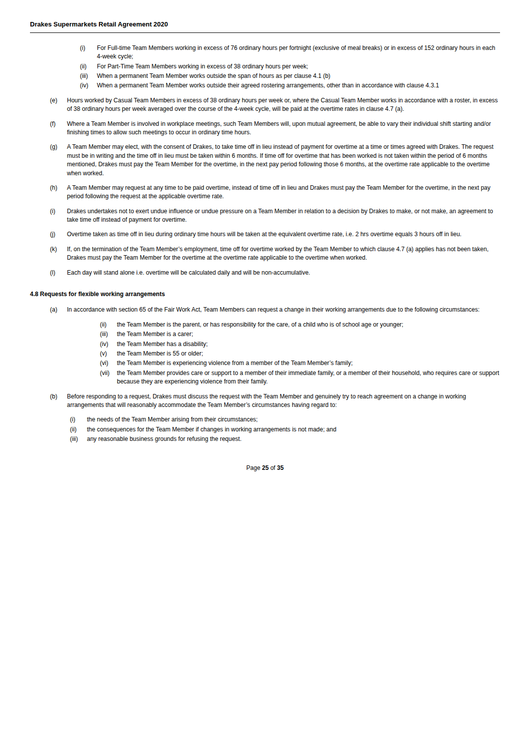Drakes Supermarkets Retail Agreement 2020
(i) For Full-time Team Members working in excess of 76 ordinary hours per fortnight (exclusive of meal breaks) or in excess of 152 ordinary hours in each 4-week cycle;
(ii) For Part-Time Team Members working in excess of 38 ordinary hours per week;
(iii) When a permanent Team Member works outside the span of hours as per clause 4.1 (b)
(iv) When a permanent Team Member works outside their agreed rostering arrangements, other than in accordance with clause 4.3.1
(e) Hours worked by Casual Team Members in excess of 38 ordinary hours per week or, where the Casual Team Member works in accordance with a roster, in excess of 38 ordinary hours per week averaged over the course of the 4-week cycle, will be paid at the overtime rates in clause 4.7 (a).
(f) Where a Team Member is involved in workplace meetings, such Team Members will, upon mutual agreement, be able to vary their individual shift starting and/or finishing times to allow such meetings to occur in ordinary time hours.
(g) A Team Member may elect, with the consent of Drakes, to take time off in lieu instead of payment for overtime at a time or times agreed with Drakes. The request must be in writing and the time off in lieu must be taken within 6 months. If time off for overtime that has been worked is not taken within the period of 6 months mentioned, Drakes must pay the Team Member for the overtime, in the next pay period following those 6 months, at the overtime rate applicable to the overtime when worked.
(h) A Team Member may request at any time to be paid overtime, instead of time off in lieu and Drakes must pay the Team Member for the overtime, in the next pay period following the request at the applicable overtime rate.
(i) Drakes undertakes not to exert undue influence or undue pressure on a Team Member in relation to a decision by Drakes to make, or not make, an agreement to take time off instead of payment for overtime.
(j) Overtime taken as time off in lieu during ordinary time hours will be taken at the equivalent overtime rate, i.e. 2 hrs overtime equals 3 hours off in lieu.
(k) If, on the termination of the Team Member’s employment, time off for overtime worked by the Team Member to which clause 4.7 (a) applies has not been taken, Drakes must pay the Team Member for the overtime at the overtime rate applicable to the overtime when worked.
(l) Each day will stand alone i.e. overtime will be calculated daily and will be non-accumulative.
4.8 Requests for flexible working arrangements
(a) In accordance with section 65 of the Fair Work Act, Team Members can request a change in their working arrangements due to the following circumstances:
(ii) the Team Member is the parent, or has responsibility for the care, of a child who is of school age or younger;
(iii) the Team Member is a carer;
(iv) the Team Member has a disability;
(v) the Team Member is 55 or older;
(vi) the Team Member is experiencing violence from a member of the Team Member’s family;
(vii) the Team Member provides care or support to a member of their immediate family, or a member of their household, who requires care or support because they are experiencing violence from their family.
(b) Before responding to a request, Drakes must discuss the request with the Team Member and genuinely try to reach agreement on a change in working arrangements that will reasonably accommodate the Team Member’s circumstances having regard to:
(i) the needs of the Team Member arising from their circumstances;
(ii) the consequences for the Team Member if changes in working arrangements is not made; and
(iii) any reasonable business grounds for refusing the request.
Page 25 of 35